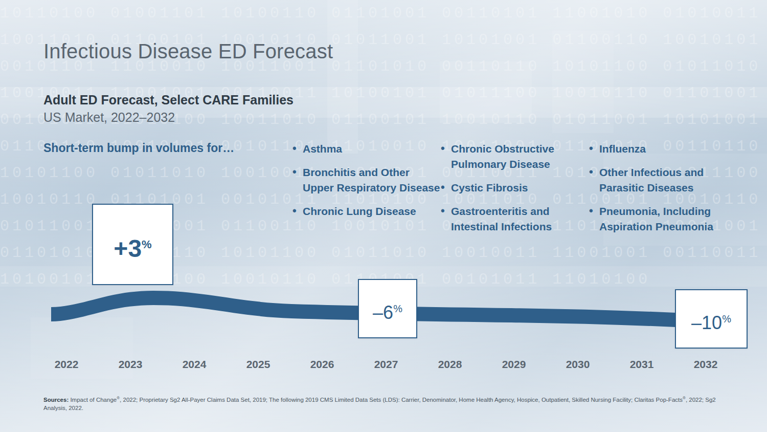Infectious Disease ED Forecast
Adult ED Forecast, Select CARE Families
US Market, 2022–2032
Short-term bump in volumes for…
Asthma
Bronchitis and Other Upper Respiratory Disease
Chronic Lung Disease
Chronic Obstructive Pulmonary Disease
Cystic Fibrosis
Gastroenteritis and Intestinal Infections
Influenza
Other Infectious and Parasitic Diseases
Pneumonia, Including Aspiration Pneumonia
+3%
–6%
–10%
20222023202420252026202720282029203020312032
Sources: Impact of Change®, 2022; Proprietary Sg2 All-Payer Claims Data Set, 2019; The following 2019 CMS Limited Data Sets (LDS): Carrier, Denominator, Home Health Agency, Hospice, Outpatient, Skilled Nursing Facility; Claritas Pop-Facts®, 2022; Sg2 Analysis, 2022.